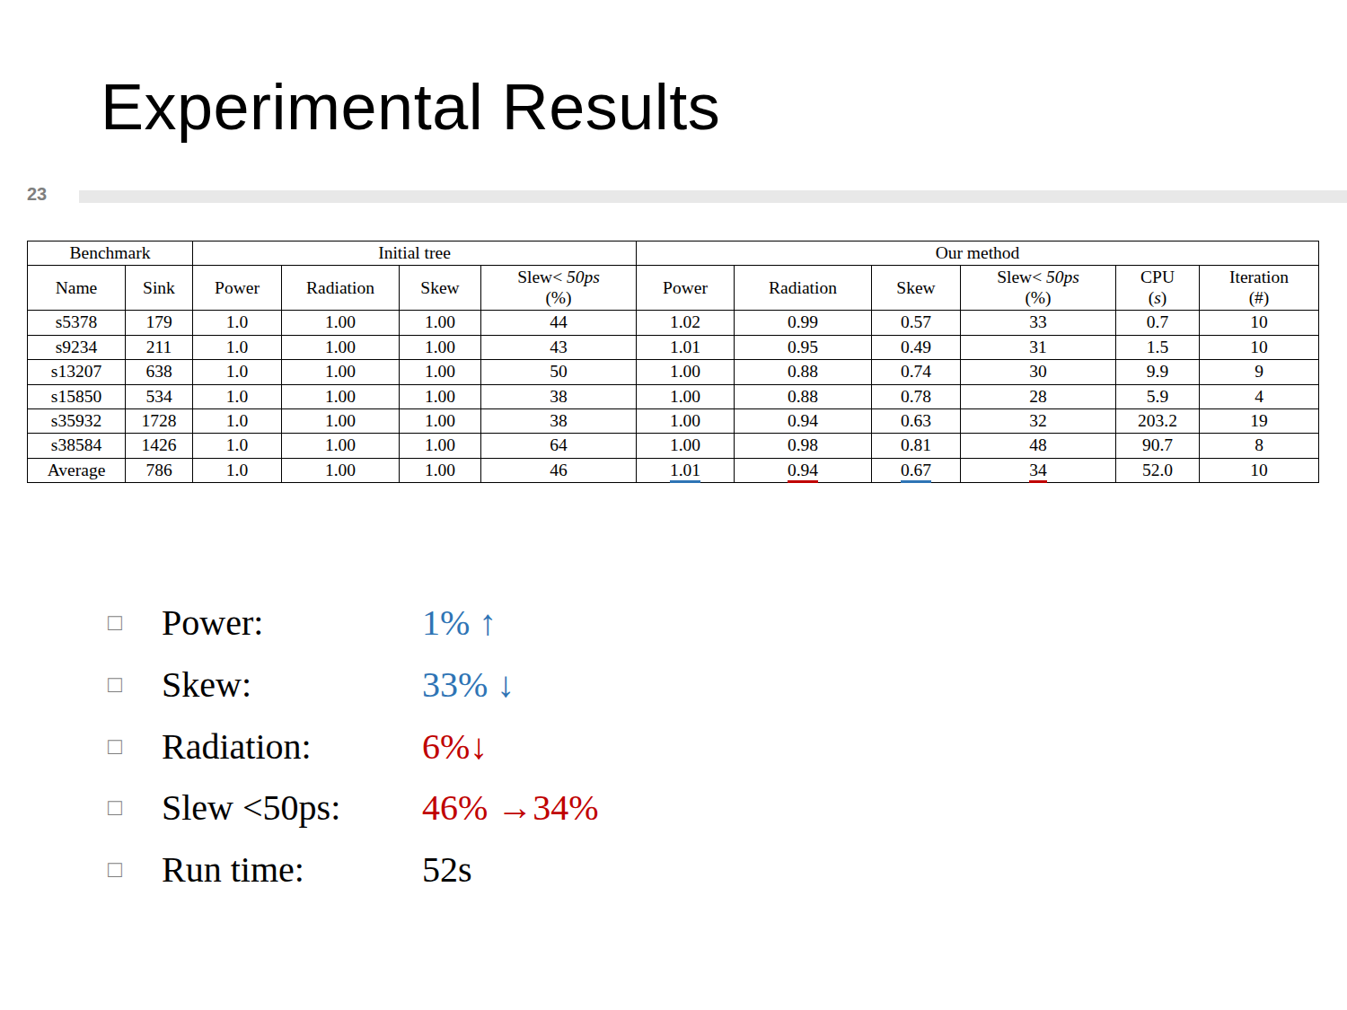Experimental Results
23
| Benchmark | Initial tree | Our method |
| --- | --- | --- |
| Name | Sink | Power | Radiation | Skew | Slew< 50ps (%) | Power | Radiation | Skew | Slew< 50ps (%) | CPU ( s ) | Iteration (#) |
| s5378 | 179 | 1.0 | 1.00 | 1.00 | 44 | 1.02 | 0.99 | 0.57 | 33 | 0.7 | 10 |
| s9234 | 211 | 1.0 | 1.00 | 1.00 | 43 | 1.01 | 0.95 | 0.49 | 31 | 1.5 | 10 |
| s13207 | 638 | 1.0 | 1.00 | 1.00 | 50 | 1.00 | 0.88 | 0.74 | 30 | 9.9 | 9 |
| s15850 | 534 | 1.0 | 1.00 | 1.00 | 38 | 1.00 | 0.88 | 0.78 | 28 | 5.9 | 4 |
| s35932 | 1728 | 1.0 | 1.00 | 1.00 | 38 | 1.00 | 0.94 | 0.63 | 32 | 203.2 | 19 |
| s38584 | 1426 | 1.0 | 1.00 | 1.00 | 64 | 1.00 | 0.98 | 0.81 | 48 | 90.7 | 8 |
| Average | 786 | 1.0 | 1.00 | 1.00 | 46 | 1.01 | 0.94 | 0.67 | 34 | 52.0 | 10 |
Power: 1% ↑
Skew: 33% ↓
Radiation: 6%↓
Slew <50ps: 46% →34%
Run time: 52s